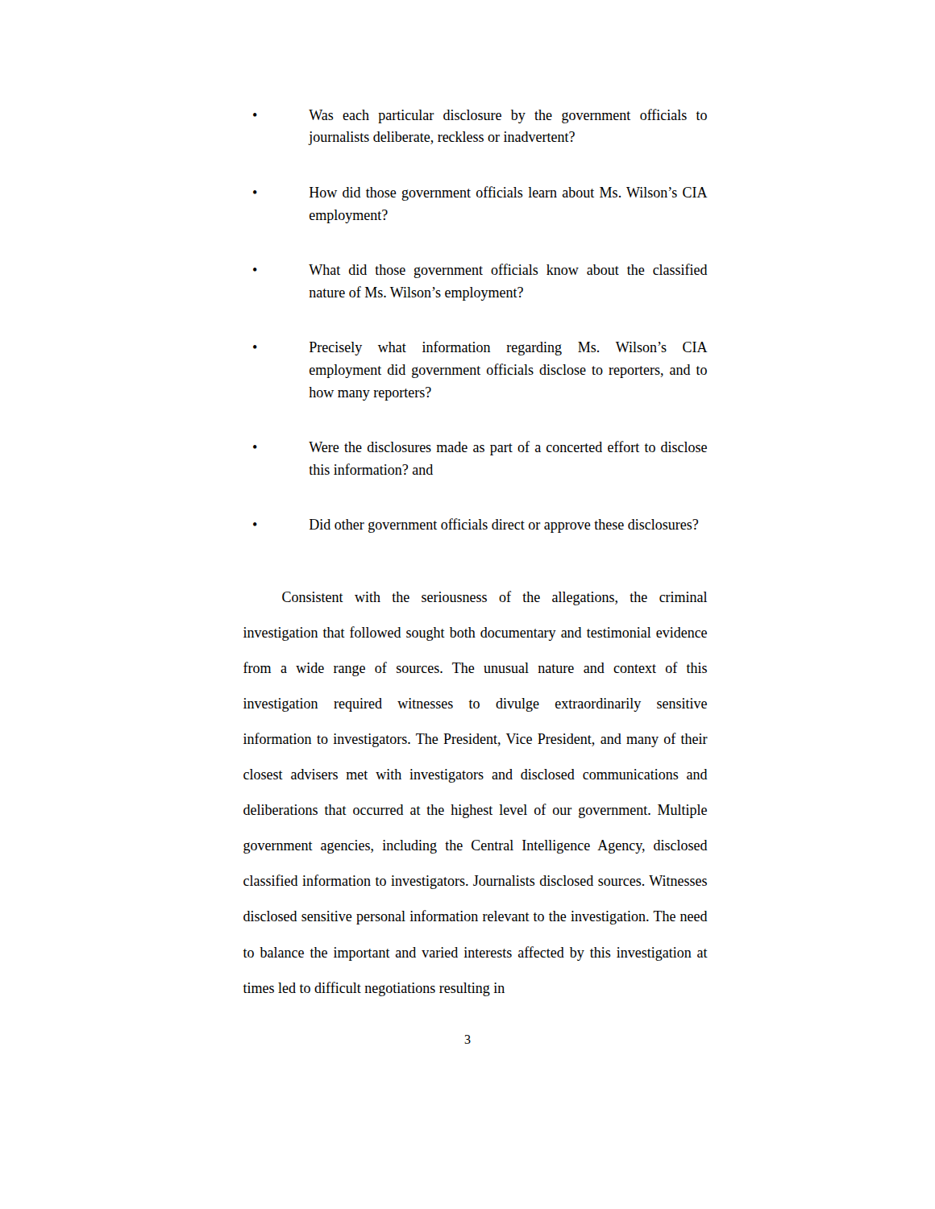•Was each particular disclosure by the government officials to journalists deliberate, reckless or inadvertent?
•How did those government officials learn about Ms. Wilson’s CIA employment?
•What did those government officials know about the classified nature of Ms. Wilson’s employment?
•Precisely what information regarding Ms. Wilson’s CIA employment did government officials disclose to reporters, and to how many reporters?
•Were the disclosures made as part of a concerted effort to disclose this information? and
•Did other government officials direct or approve these disclosures?
Consistent with the seriousness of the allegations, the criminal investigation that followed sought both documentary and testimonial evidence from a wide range of sources. The unusual nature and context of this investigation required witnesses to divulge extraordinarily sensitive information to investigators. The President, Vice President, and many of their closest advisers met with investigators and disclosed communications and deliberations that occurred at the highest level of our government. Multiple government agencies, including the Central Intelligence Agency, disclosed classified information to investigators. Journalists disclosed sources. Witnesses disclosed sensitive personal information relevant to the investigation. The need to balance the important and varied interests affected by this investigation at times led to difficult negotiations resulting in
3